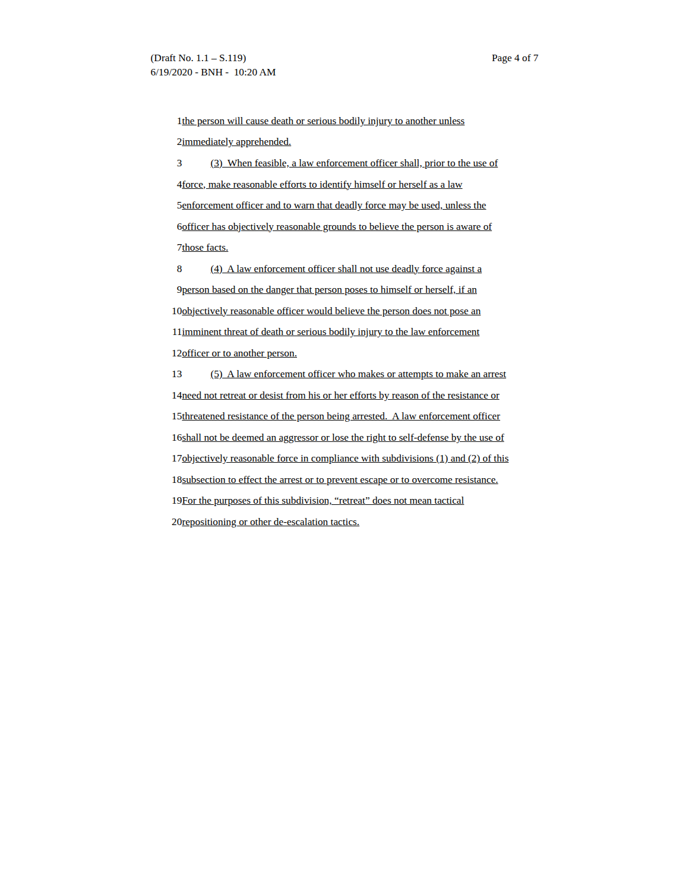(Draft No. 1.1 – S.119)
6/19/2020 - BNH - 10:20 AM
Page 4 of 7
| 1 | the person will cause death or serious bodily injury to another unless |
| 2 | immediately apprehended. |
| 3 | (3) When feasible, a law enforcement officer shall, prior to the use of |
| 4 | force, make reasonable efforts to identify himself or herself as a law |
| 5 | enforcement officer and to warn that deadly force may be used, unless the |
| 6 | officer has objectively reasonable grounds to believe the person is aware of |
| 7 | those facts. |
| 8 | (4) A law enforcement officer shall not use deadly force against a |
| 9 | person based on the danger that person poses to himself or herself, if an |
| 10 | objectively reasonable officer would believe the person does not pose an |
| 11 | imminent threat of death or serious bodily injury to the law enforcement |
| 12 | officer or to another person. |
| 13 | (5) A law enforcement officer who makes or attempts to make an arrest |
| 14 | need not retreat or desist from his or her efforts by reason of the resistance or |
| 15 | threatened resistance of the person being arrested. A law enforcement officer |
| 16 | shall not be deemed an aggressor or lose the right to self-defense by the use of |
| 17 | objectively reasonable force in compliance with subdivisions (1) and (2) of this |
| 18 | subsection to effect the arrest or to prevent escape or to overcome resistance. |
| 19 | For the purposes of this subdivision, “retreat” does not mean tactical |
| 20 | repositioning or other de-escalation tactics. |